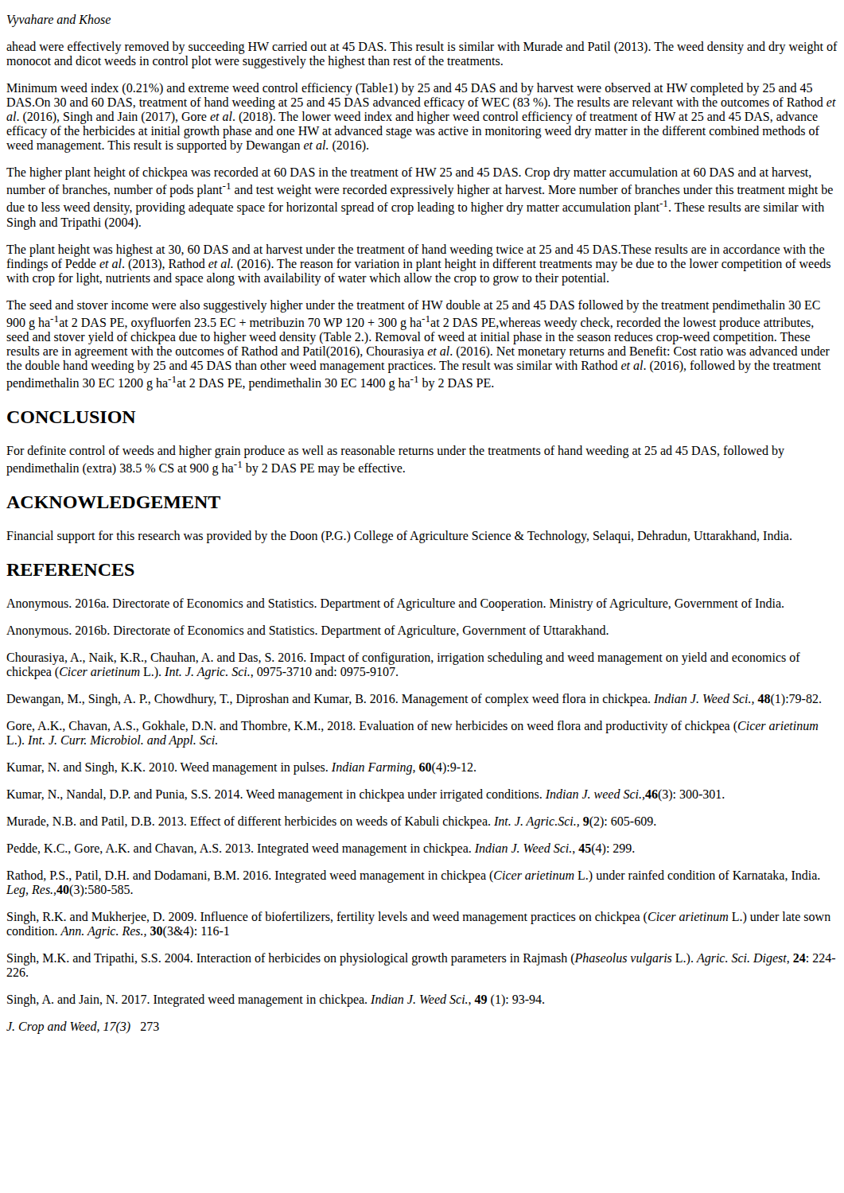Vyvahare and Khose
ahead were effectively removed by succeeding HW carried out at 45 DAS. This result is similar with Murade and Patil (2013). The weed density and dry weight of monocot and dicot weeds in control plot were suggestively the highest than rest of the treatments.
Minimum weed index (0.21%) and extreme weed control efficiency (Table1) by 25 and 45 DAS and by harvest were observed at HW completed by 25 and 45 DAS.On 30 and 60 DAS, treatment of hand weeding at 25 and 45 DAS advanced efficacy of WEC (83 %). The results are relevant with the outcomes of Rathod et al. (2016), Singh and Jain (2017), Gore et al. (2018). The lower weed index and higher weed control efficiency of treatment of HW at 25 and 45 DAS, advance efficacy of the herbicides at initial growth phase and one HW at advanced stage was active in monitoring weed dry matter in the different combined methods of weed management. This result is supported by Dewangan et al. (2016).
The higher plant height of chickpea was recorded at 60 DAS in the treatment of HW 25 and 45 DAS. Crop dry matter accumulation at 60 DAS and at harvest, number of branches, number of pods plant-1 and test weight were recorded expressively higher at harvest. More number of branches under this treatment might be due to less weed density, providing adequate space for horizontal spread of crop leading to higher dry matter accumulation plant-1. These results are similar with Singh and Tripathi (2004).
The plant height was highest at 30, 60 DAS and at harvest under the treatment of hand weeding twice at 25 and 45 DAS.These results are in accordance with the findings of Pedde et al. (2013), Rathod et al. (2016). The reason for variation in plant height in different treatments may be due to the lower competition of weeds with crop for light, nutrients and space along with availability of water which allow the crop to grow to their potential.
The seed and stover income were also suggestively higher under the treatment of HW double at 25 and 45 DAS followed by the treatment pendimethalin 30 EC 900 g ha-1at 2 DAS PE, oxyfluorfen 23.5 EC + metribuzin 70 WP 120 + 300 g ha-1at 2 DAS PE,whereas weedy check, recorded the lowest produce attributes, seed and stover yield of chickpea due to higher weed density (Table 2.). Removal of weed at initial phase in the season reduces crop-weed competition. These results are in agreement with the outcomes of Rathod and Patil(2016), Chourasiya et al. (2016). Net monetary returns and Benefit: Cost ratio was advanced under the double hand weeding by 25 and 45 DAS than other weed management practices. The result was similar with Rathod et al. (2016), followed by the treatment pendimethalin 30 EC 1200 g ha-1at 2 DAS PE, pendimethalin 30 EC 1400 g ha-1 by 2 DAS PE.
CONCLUSION
For definite control of weeds and higher grain produce as well as reasonable returns under the treatments of hand weeding at 25 ad 45 DAS, followed by pendimethalin (extra) 38.5 % CS at 900 g ha-1 by 2 DAS PE may be effective.
ACKNOWLEDGEMENT
Financial support for this research was provided by the Doon (P.G.) College of Agriculture Science & Technology, Selaqui, Dehradun, Uttarakhand, India.
REFERENCES
Anonymous. 2016a. Directorate of Economics and Statistics. Department of Agriculture and Cooperation. Ministry of Agriculture, Government of India.
Anonymous. 2016b. Directorate of Economics and Statistics. Department of Agriculture, Government of Uttarakhand.
Chourasiya, A., Naik, K.R., Chauhan, A. and Das, S. 2016. Impact of configuration, irrigation scheduling and weed management on yield and economics of chickpea (Cicer arietinum L.). Int. J. Agric. Sci., 0975-3710 and: 0975-9107.
Dewangan, M., Singh, A. P., Chowdhury, T., Diproshan and Kumar, B. 2016. Management of complex weed flora in chickpea. Indian J. Weed Sci., 48(1):79-82.
Gore, A.K., Chavan, A.S., Gokhale, D.N. and Thombre, K.M., 2018. Evaluation of new herbicides on weed flora and productivity of chickpea (Cicer arietinum L.). Int. J. Curr. Microbiol. and Appl. Sci.
Kumar, N. and Singh, K.K. 2010. Weed management in pulses. Indian Farming, 60(4):9-12.
Kumar, N., Nandal, D.P. and Punia, S.S. 2014. Weed management in chickpea under irrigated conditions. Indian J. weed Sci., 46(3): 300-301.
Murade, N.B. and Patil, D.B. 2013. Effect of different herbicides on weeds of Kabuli chickpea. Int. J. Agric.Sci., 9(2): 605-609.
Pedde, K.C., Gore, A.K. and Chavan, A.S. 2013. Integrated weed management in chickpea. Indian J. Weed Sci., 45(4): 299.
Rathod, P.S., Patil, D.H. and Dodamani, B.M. 2016. Integrated weed management in chickpea (Cicer arietinum L.) under rainfed condition of Karnataka, India. Leg, Res., 40(3):580-585.
Singh, R.K. and Mukherjee, D. 2009. Influence of biofertilizers, fertility levels and weed management practices on chickpea (Cicer arietinum L.) under late sown condition. Ann. Agric. Res., 30(3&4): 116-1
Singh, M.K. and Tripathi, S.S. 2004. Interaction of herbicides on physiological growth parameters in Rajmash (Phaseolus vulgaris L.). Agric. Sci. Digest, 24: 224-226.
Singh, A. and Jain, N. 2017. Integrated weed management in chickpea. Indian J. Weed Sci., 49 (1): 93-94.
J. Crop and Weed, 17(3) 273